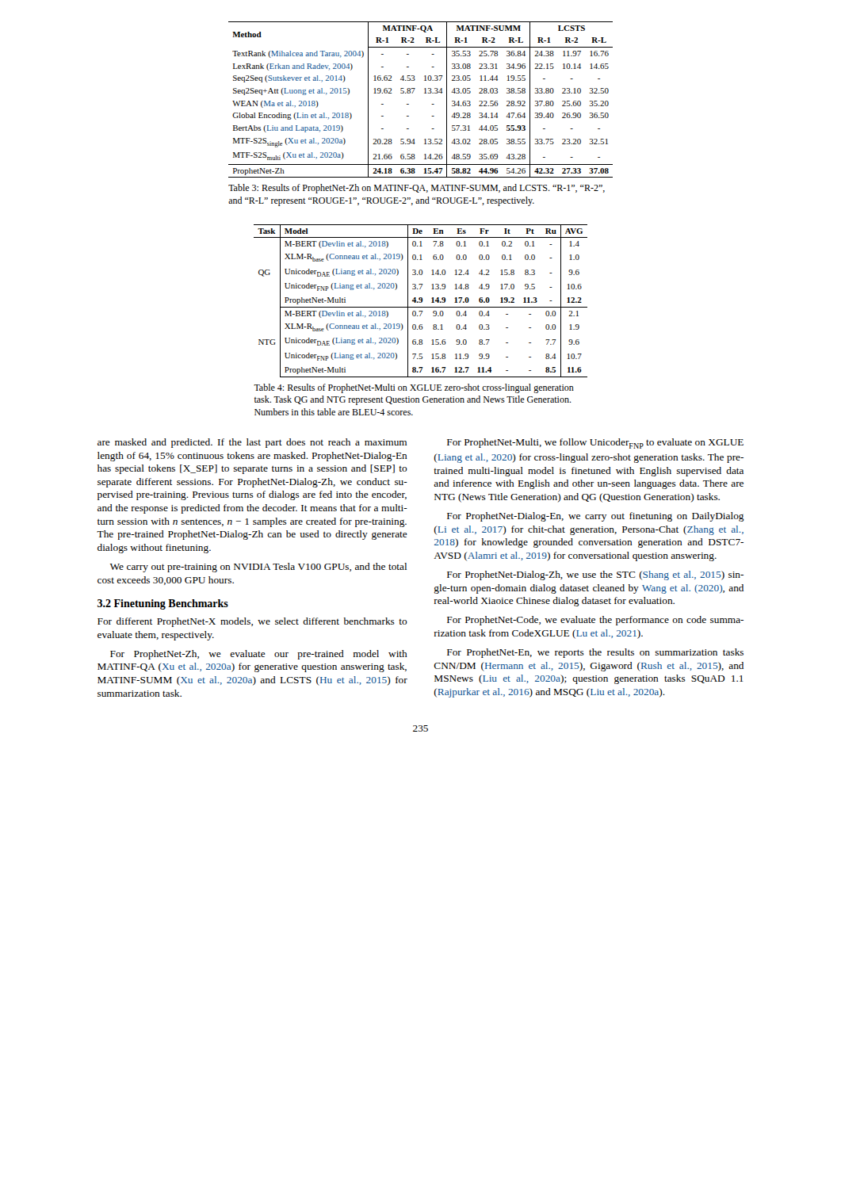Table 3: Results of ProphetNet-Zh on MATINF-QA, MATINF-SUMM, and LCSTS. “R-1”, “R-2”, and “R-L” represent “ROUGE-1”, “ROUGE-2”, and “ROUGE-L”, respectively.
| Method | MATINF-QA | MATINF-SUMM | LCSTS |
| --- | --- | --- | --- |
| R-1 | R-2 | R-L | R-1 | R-2 | R-L | R-1 | R-2 | R-L |
| TextRank ( Mihalcea and Tarau, 2004 ) | - | - | - | 35.53 | 25.78 | 36.84 | 24.38 | 11.97 | 16.76 |
| LexRank ( Erkan and Radev, 2004 ) | - | - | - | 33.08 | 23.31 | 34.96 | 22.15 | 10.14 | 14.65 |
| Seq2Seq ( Sutskever et al., 2014 ) | 16.62 | 4.53 | 10.37 | 23.05 | 11.44 | 19.55 | - | - | - |
| Seq2Seq+Att ( Luong et al., 2015 ) | 19.62 | 5.87 | 13.34 | 43.05 | 28.03 | 38.58 | 33.80 | 23.10 | 32.50 |
| WEAN ( Ma et al., 2018 ) | - | - | - | 34.63 | 22.56 | 28.92 | 37.80 | 25.60 | 35.20 |
| Global Encoding ( Lin et al., 2018 ) | - | - | - | 49.28 | 34.14 | 47.64 | 39.40 | 26.90 | 36.50 |
| BertAbs ( Liu and Lapata, 2019 ) | - | - | - | 57.31 | 44.05 | 55.93 | - | - | - |
| MTF-S2S single ( Xu et al., 2020a ) | 20.28 | 5.94 | 13.52 | 43.02 | 28.05 | 38.55 | 33.75 | 23.20 | 32.51 |
| MTF-S2S multi ( Xu et al., 2020a ) | 21.66 | 6.58 | 14.26 | 48.59 | 35.69 | 43.28 | - | - | - |
| ProphetNet-Zh | 24.18 | 6.38 | 15.47 | 58.82 | 44.96 | 54.26 | 42.32 | 27.33 | 37.08 |
Table 4: Results of ProphetNet-Multi on XGLUE zero-shot cross-lingual generation task. Task QG and NTG represent Question Generation and News Title Generation. Numbers in this table are BLEU-4 scores.
| Task | Model | De | En | Es | Fr | It | Pt | Ru | AVG |
| --- | --- | --- | --- | --- | --- | --- | --- | --- | --- |
| QG | M-BERT ( Devlin et al., 2018 ) | 0.1 | 7.8 | 0.1 | 0.1 | 0.2 | 0.1 | - | 1.4 |
| XLM-R base ( Conneau et al., 2019 ) | 0.1 | 6.0 | 0.0 | 0.0 | 0.1 | 0.0 | - | 1.0 |
| Unicoder DAE ( Liang et al., 2020 ) | 3.0 | 14.0 | 12.4 | 4.2 | 15.8 | 8.3 | - | 9.6 |
| Unicoder FNP ( Liang et al., 2020 ) | 3.7 | 13.9 | 14.8 | 4.9 | 17.0 | 9.5 | - | 10.6 |
| ProphetNet-Multi | 4.9 | 14.9 | 17.0 | 6.0 | 19.2 | 11.3 | - | 12.2 |
| NTG | M-BERT ( Devlin et al., 2018 ) | 0.7 | 9.0 | 0.4 | 0.4 | - | - | 0.0 | 2.1 |
| XLM-R base ( Conneau et al., 2019 ) | 0.6 | 8.1 | 0.4 | 0.3 | - | - | 0.0 | 1.9 |
| Unicoder DAE ( Liang et al., 2020 ) | 6.8 | 15.6 | 9.0 | 8.7 | - | - | 7.7 | 9.6 |
| Unicoder FNP ( Liang et al., 2020 ) | 7.5 | 15.8 | 11.9 | 9.9 | - | - | 8.4 | 10.7 |
| ProphetNet-Multi | 8.7 | 16.7 | 12.7 | 11.4 | - | - | 8.5 | 11.6 |
are masked and predicted. If the last part does not reach a maximum length of 64, 15% continuous tokens are masked. ProphetNet-Dialog-En has special tokens [X_SEP] to separate turns in a session and [SEP] to separate different sessions. For ProphetNet-Dialog-Zh, we conduct supervised pre-training. Previous turns of dialogs are fed into the encoder, and the response is predicted from the decoder. It means that for a multi-turn session with n sentences, n − 1 samples are created for pre-training. The pre-trained ProphetNet-Dialog-Zh can be used to directly generate dialogs without finetuning.
We carry out pre-training on NVIDIA Tesla V100 GPUs, and the total cost exceeds 30,000 GPU hours.
3.2 Finetuning Benchmarks
For different ProphetNet-X models, we select different benchmarks to evaluate them, respectively.
For ProphetNet-Zh, we evaluate our pre-trained model with MATINF-QA (Xu et al., 2020a) for generative question answering task, MATINF-SUMM (Xu et al., 2020a) and LCSTS (Hu et al., 2015) for summarization task.
For ProphetNet-Multi, we follow UnicoderFNP to evaluate on XGLUE (Liang et al., 2020) for cross-lingual zero-shot generation tasks. The pre-trained multi-lingual model is finetuned with English supervised data and inference with English and other un-seen languages data. There are NTG (News Title Generation) and QG (Question Generation) tasks.
For ProphetNet-Dialog-En, we carry out finetuning on DailyDialog (Li et al., 2017) for chit-chat generation, Persona-Chat (Zhang et al., 2018) for knowledge grounded conversation generation and DSTC7-AVSD (Alamri et al., 2019) for conversational question answering.
For ProphetNet-Dialog-Zh, we use the STC (Shang et al., 2015) single-turn open-domain dialog dataset cleaned by Wang et al. (2020), and real-world Xiaoice Chinese dialog dataset for evaluation.
For ProphetNet-Code, we evaluate the performance on code summarization task from CodeXGLUE (Lu et al., 2021).
For ProphetNet-En, we reports the results on summarization tasks CNN/DM (Hermann et al., 2015), Gigaword (Rush et al., 2015), and MSNews (Liu et al., 2020a); question generation tasks SQuAD 1.1 (Rajpurkar et al., 2016) and MSQG (Liu et al., 2020a).
235